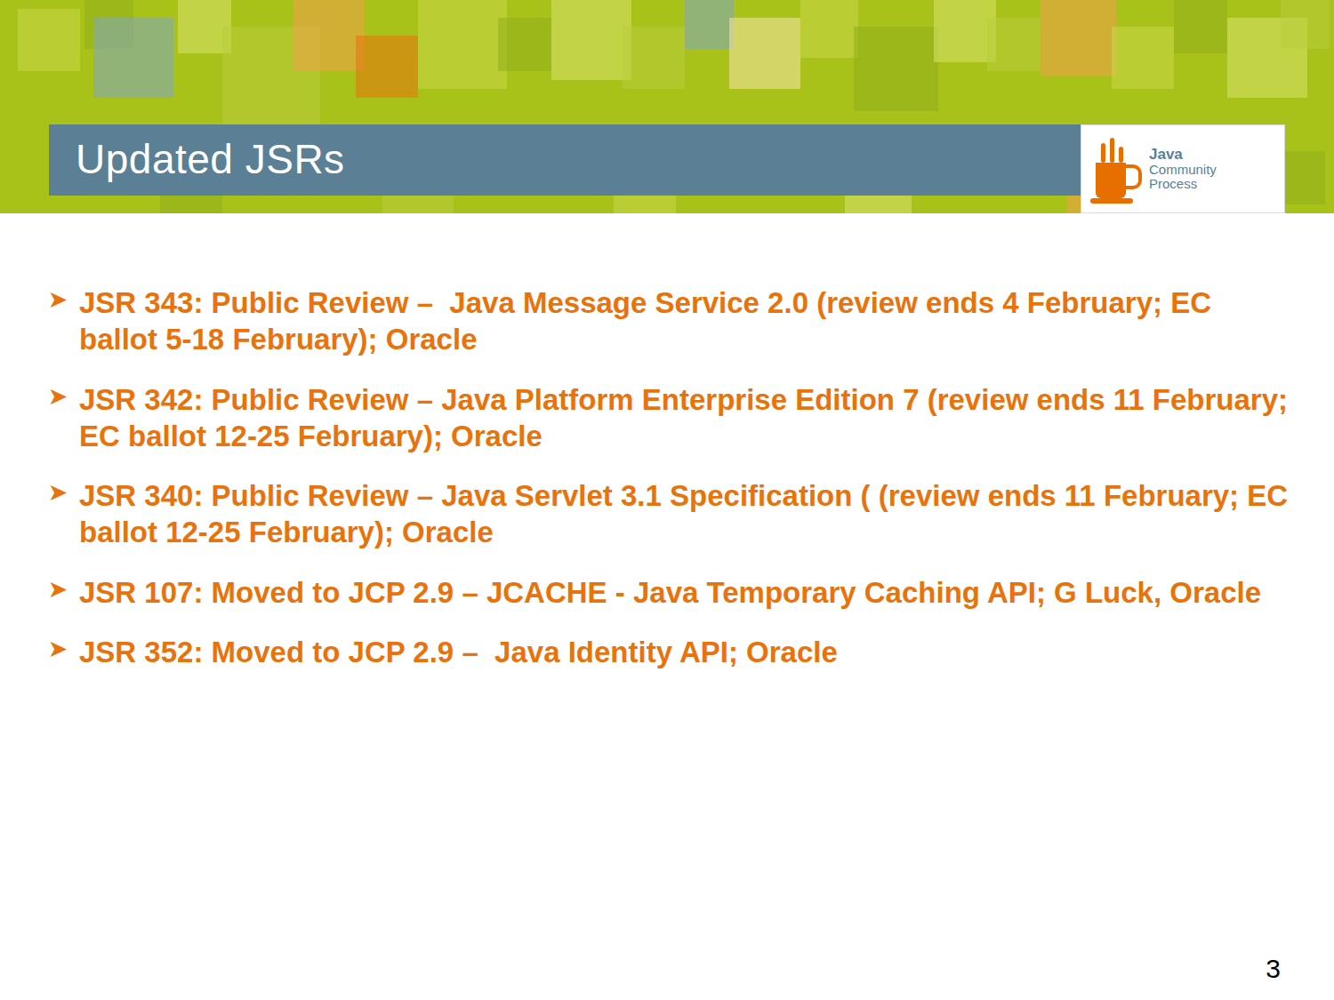Updated JSRs
Java
Community
Process
JSR 343: Public Review – Java Message Service 2.0 (review ends 4 February; EC ballot 5-18 February); Oracle
JSR 342: Public Review – Java Platform Enterprise Edition 7 (review ends 11 February; EC ballot 12-25 February); Oracle
JSR 340: Public Review – Java Servlet 3.1 Specification ( (review ends 11 February; EC ballot 12-25 February); Oracle
JSR 107: Moved to JCP 2.9 – JCACHE - Java Temporary Caching API; G Luck, Oracle
JSR 352: Moved to JCP 2.9 – Java Identity API; Oracle
3